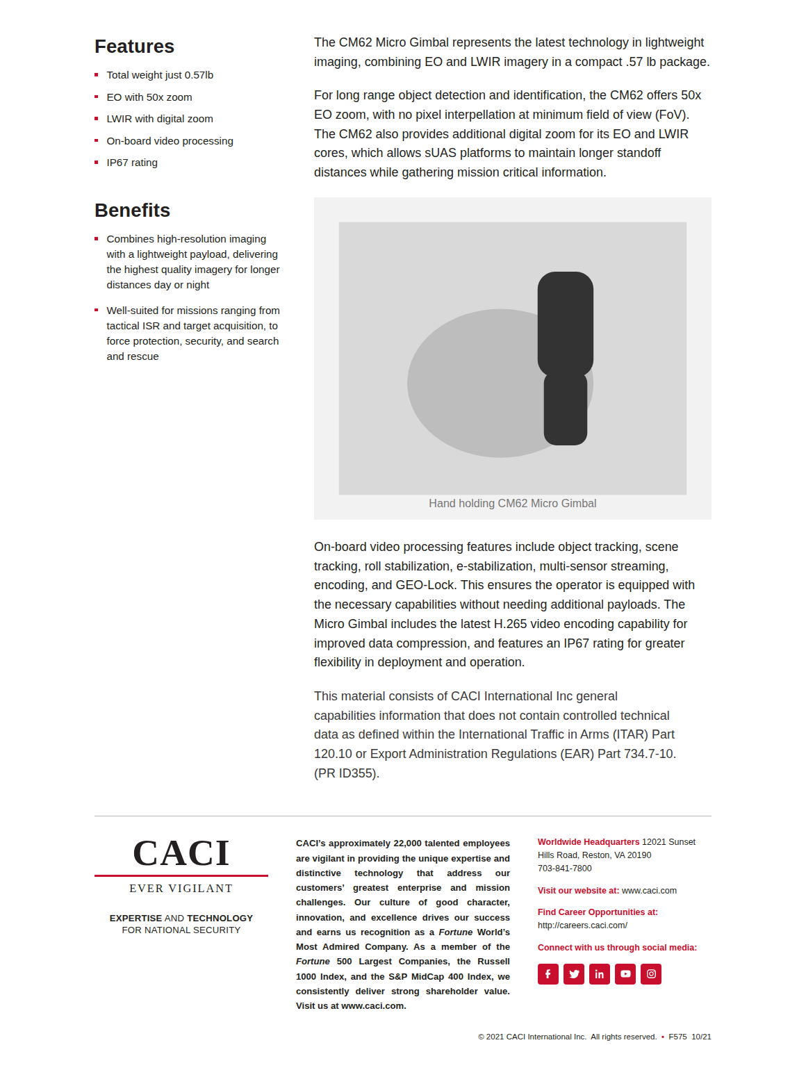Features
Total weight just 0.57lb
EO with 50x zoom
LWIR with digital zoom
On-board video processing
IP67 rating
Benefits
Combines high-resolution imaging with a lightweight payload, delivering the highest quality imagery for longer distances day or night
Well-suited for missions ranging from tactical ISR and target acquisition, to force protection, security, and search and rescue
The CM62 Micro Gimbal represents the latest technology in lightweight imaging, combining EO and LWIR imagery in a compact .57 lb package.
For long range object detection and identification, the CM62 offers 50x EO zoom, with no pixel interpellation at minimum field of view (FoV). The CM62 also provides additional digital zoom for its EO and LWIR cores, which allows sUAS platforms to maintain longer standoff distances while gathering mission critical information.
On-board video processing features include object tracking, scene tracking, roll stabilization, e-stabilization, multi-sensor streaming, encoding, and GEO-Lock. This ensures the operator is equipped with the necessary capabilities without needing additional payloads. The Micro Gimbal includes the latest H.265 video encoding capability for improved data compression, and features an IP67 rating for greater flexibility in deployment and operation.
This material consists of CACI International Inc general capabilities information that does not contain controlled technical data as defined within the International Traffic in Arms (ITAR) Part 120.10 or Export Administration Regulations (EAR) Part 734.7-10. (PR ID355).
CACI
EVER VIGILANT
EXPERTISE AND TECHNOLOGY
FOR NATIONAL SECURITY
CACI’s approximately 22,000 talented employees are vigilant in providing the unique expertise and distinctive technology that address our customers’ greatest enterprise and mission challenges. Our culture of good character, innovation, and excellence drives our success and earns us recognition as a Fortune World’s Most Admired Company. As a member of the Fortune 500 Largest Companies, the Russell 1000 Index, and the S&P MidCap 400 Index, we consistently deliver strong shareholder value. Visit us at www.caci.com.
Worldwide Headquarters 12021 Sunset Hills Road, Reston, VA 20190
703-841-7800
Visit our website at: www.caci.com
Find Career Opportunities at: http://careers.caci.com/
Connect with us through social media:
© 2021 CACI International Inc. All rights reserved. • F575 10/21